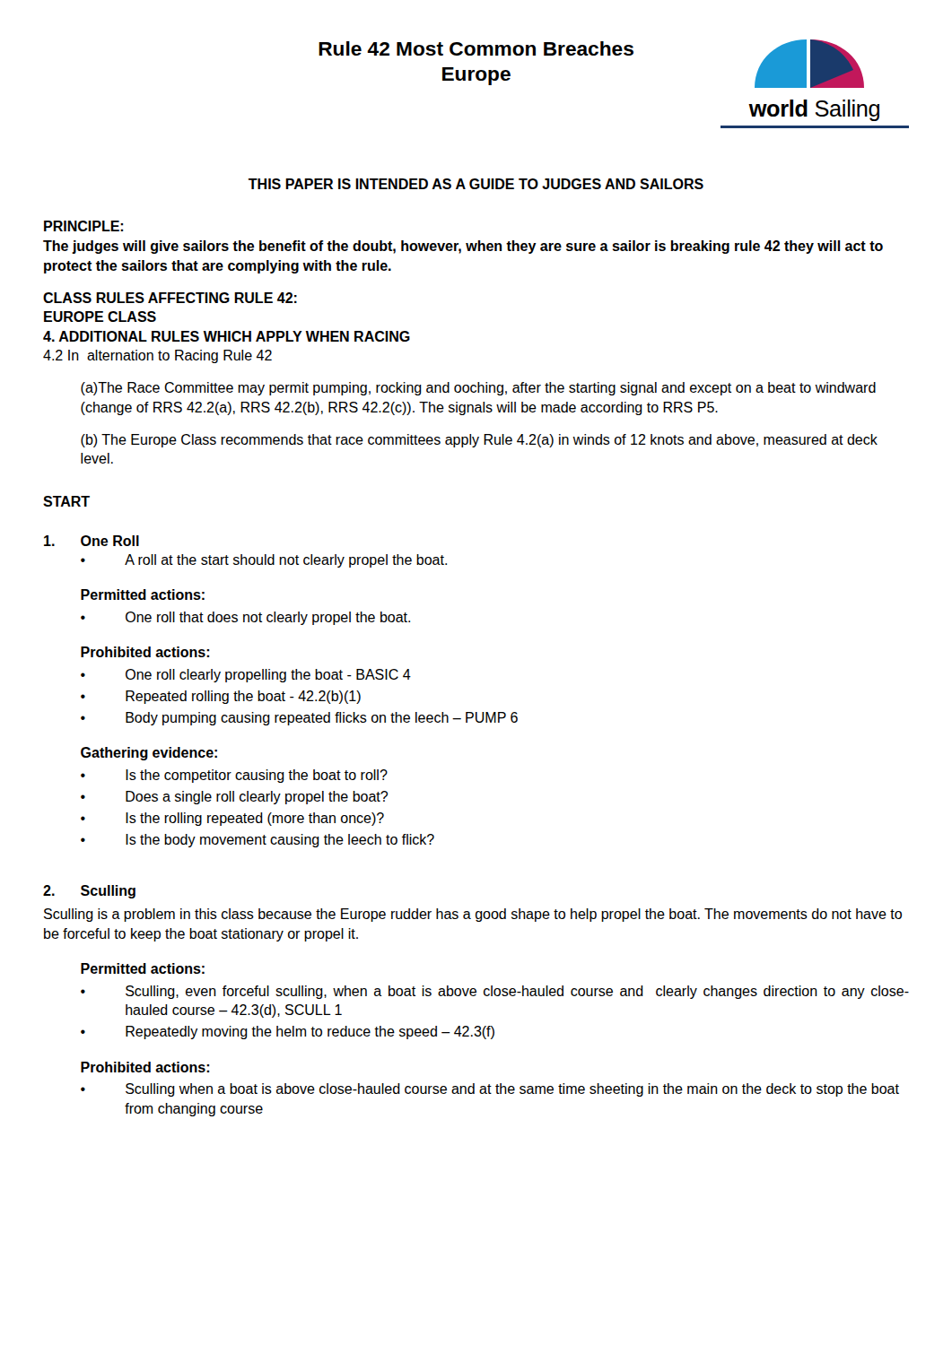Rule 42 Most Common Breaches
Europe
world Sailing
THIS PAPER IS INTENDED AS A GUIDE TO JUDGES AND SAILORS
PRINCIPLE:
The judges will give sailors the benefit of the doubt, however, when they are sure a sailor is breaking rule 42 they will act to protect the sailors that are complying with the rule.
CLASS RULES AFFECTING RULE 42:
EUROPE CLASS
4. ADDITIONAL RULES WHICH APPLY WHEN RACING
4.2 In alternation to Racing Rule 42
(a)The Race Committee may permit pumping, rocking and ooching, after the starting signal and except on a beat to windward (change of RRS 42.2(a), RRS 42.2(b), RRS 42.2(c)). The signals will be made according to RRS P5.
(b) The Europe Class recommends that race committees apply Rule 4.2(a) in winds of 12 knots and above, measured at deck level.
START
1. One Roll
A roll at the start should not clearly propel the boat.
Permitted actions:
One roll that does not clearly propel the boat.
Prohibited actions:
One roll clearly propelling the boat - BASIC 4
Repeated rolling the boat - 42.2(b)(1)
Body pumping causing repeated flicks on the leech – PUMP 6
Gathering evidence:
Is the competitor causing the boat to roll?
Does a single roll clearly propel the boat?
Is the rolling repeated (more than once)?
Is the body movement causing the leech to flick?
2. Sculling
Sculling is a problem in this class because the Europe rudder has a good shape to help propel the boat. The movements do not have to be forceful to keep the boat stationary or propel it.
Permitted actions:
Sculling, even forceful sculling, when a boat is above close-hauled course and clearly changes direction to any close-hauled course – 42.3(d), SCULL 1
Repeatedly moving the helm to reduce the speed – 42.3(f)
Prohibited actions:
Sculling when a boat is above close-hauled course and at the same time sheeting in the main on the deck to stop the boat from changing course